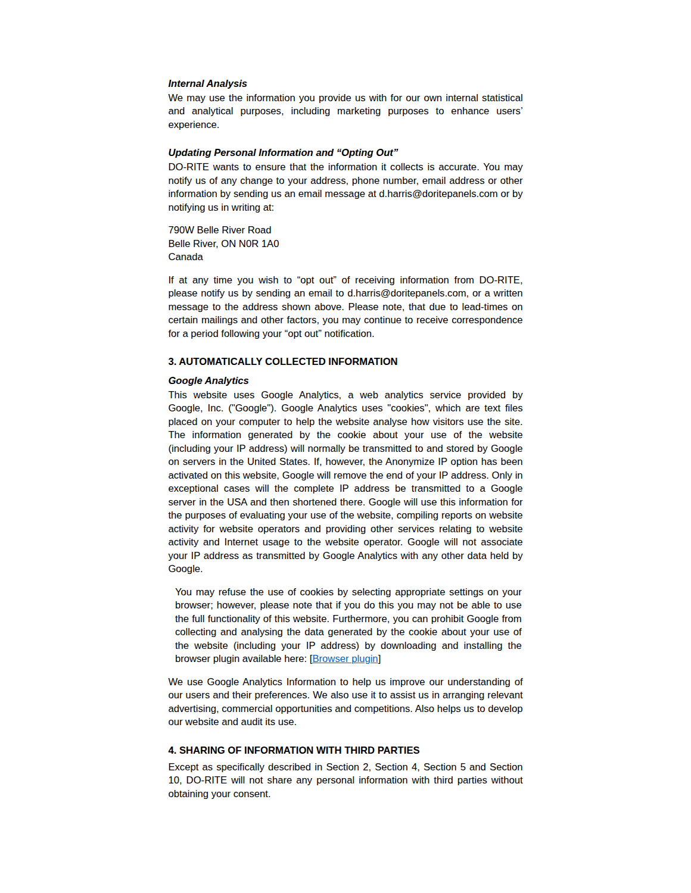Internal Analysis
We may use the information you provide us with for our own internal statistical and analytical purposes, including marketing purposes to enhance users’ experience.
Updating Personal Information and “Opting Out”
DO-RITE wants to ensure that the information it collects is accurate. You may notify us of any change to your address, phone number, email address or other information by sending us an email message at d.harris@doritepanels.com or by notifying us in writing at:
790W Belle River Road
Belle River, ON N0R 1A0
Canada
If at any time you wish to “opt out” of receiving information from DO-RITE, please notify us by sending an email to d.harris@doritepanels.com, or a written message to the address shown above. Please note, that due to lead-times on certain mailings and other factors, you may continue to receive correspondence for a period following your “opt out” notification.
3. AUTOMATICALLY COLLECTED INFORMATION
Google Analytics
This website uses Google Analytics, a web analytics service provided by Google, Inc. ("Google"). Google Analytics uses "cookies", which are text files placed on your computer to help the website analyse how visitors use the site. The information generated by the cookie about your use of the website (including your IP address) will normally be transmitted to and stored by Google on servers in the United States. If, however, the Anonymize IP option has been activated on this website, Google will remove the end of your IP address. Only in exceptional cases will the complete IP address be transmitted to a Google server in the USA and then shortened there. Google will use this information for the purposes of evaluating your use of the website, compiling reports on website activity for website operators and providing other services relating to website activity and Internet usage to the website operator. Google will not associate your IP address as transmitted by Google Analytics with any other data held by Google.
You may refuse the use of cookies by selecting appropriate settings on your browser; however, please note that if you do this you may not be able to use the full functionality of this website. Furthermore, you can prohibit Google from collecting and analysing the data generated by the cookie about your use of the website (including your IP address) by downloading and installing the browser plugin available here: [Browser plugin]
We use Google Analytics Information to help us improve our understanding of our users and their preferences. We also use it to assist us in arranging relevant advertising, commercial opportunities and competitions. Also helps us to develop our website and audit its use.
4. SHARING OF INFORMATION WITH THIRD PARTIES
Except as specifically described in Section 2, Section 4, Section 5 and Section 10, DO-RITE will not share any personal information with third parties without obtaining your consent.